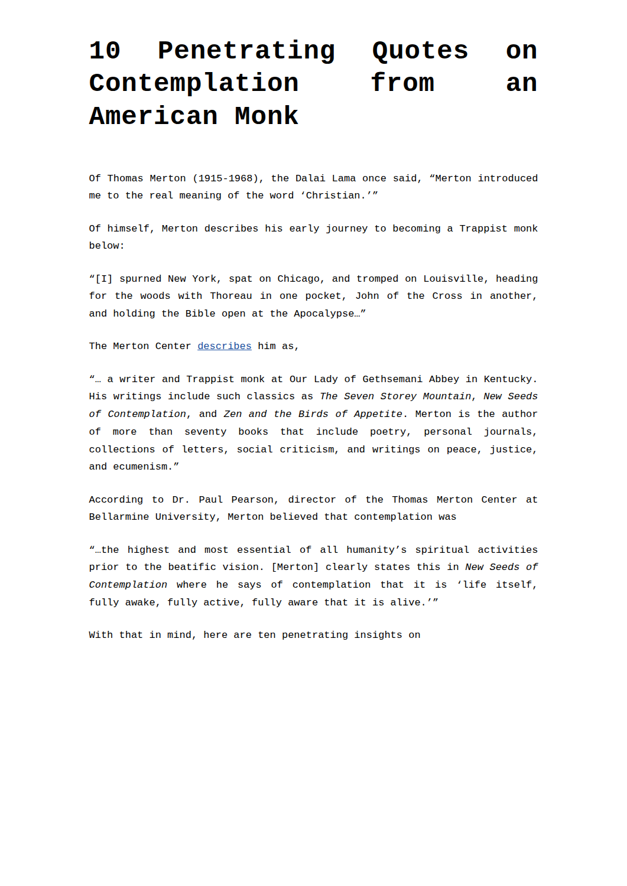10 Penetrating Quotes on Contemplation from an American Monk
Of Thomas Merton (1915-1968), the Dalai Lama once said, “Merton introduced me to the real meaning of the word ‘Christian.’”
Of himself, Merton describes his early journey to becoming a Trappist monk below:
“[I] spurned New York, spat on Chicago, and tromped on Louisville, heading for the woods with Thoreau in one pocket, John of the Cross in another, and holding the Bible open at the Apocalypse…”
The Merton Center describes him as,
“… a writer and Trappist monk at Our Lady of Gethsemani Abbey in Kentucky. His writings include such classics as The Seven Storey Mountain, New Seeds of Contemplation, and Zen and the Birds of Appetite. Merton is the author of more than seventy books that include poetry, personal journals, collections of letters, social criticism, and writings on peace, justice, and ecumenism.”
According to Dr. Paul Pearson, director of the Thomas Merton Center at Bellarmine University, Merton believed that contemplation was
“…the highest and most essential of all humanity’s spiritual activities prior to the beatific vision. [Merton] clearly states this in New Seeds of Contemplation where he says of contemplation that it is ‘life itself, fully awake, fully active, fully aware that it is alive.’”
With that in mind, here are ten penetrating insights on